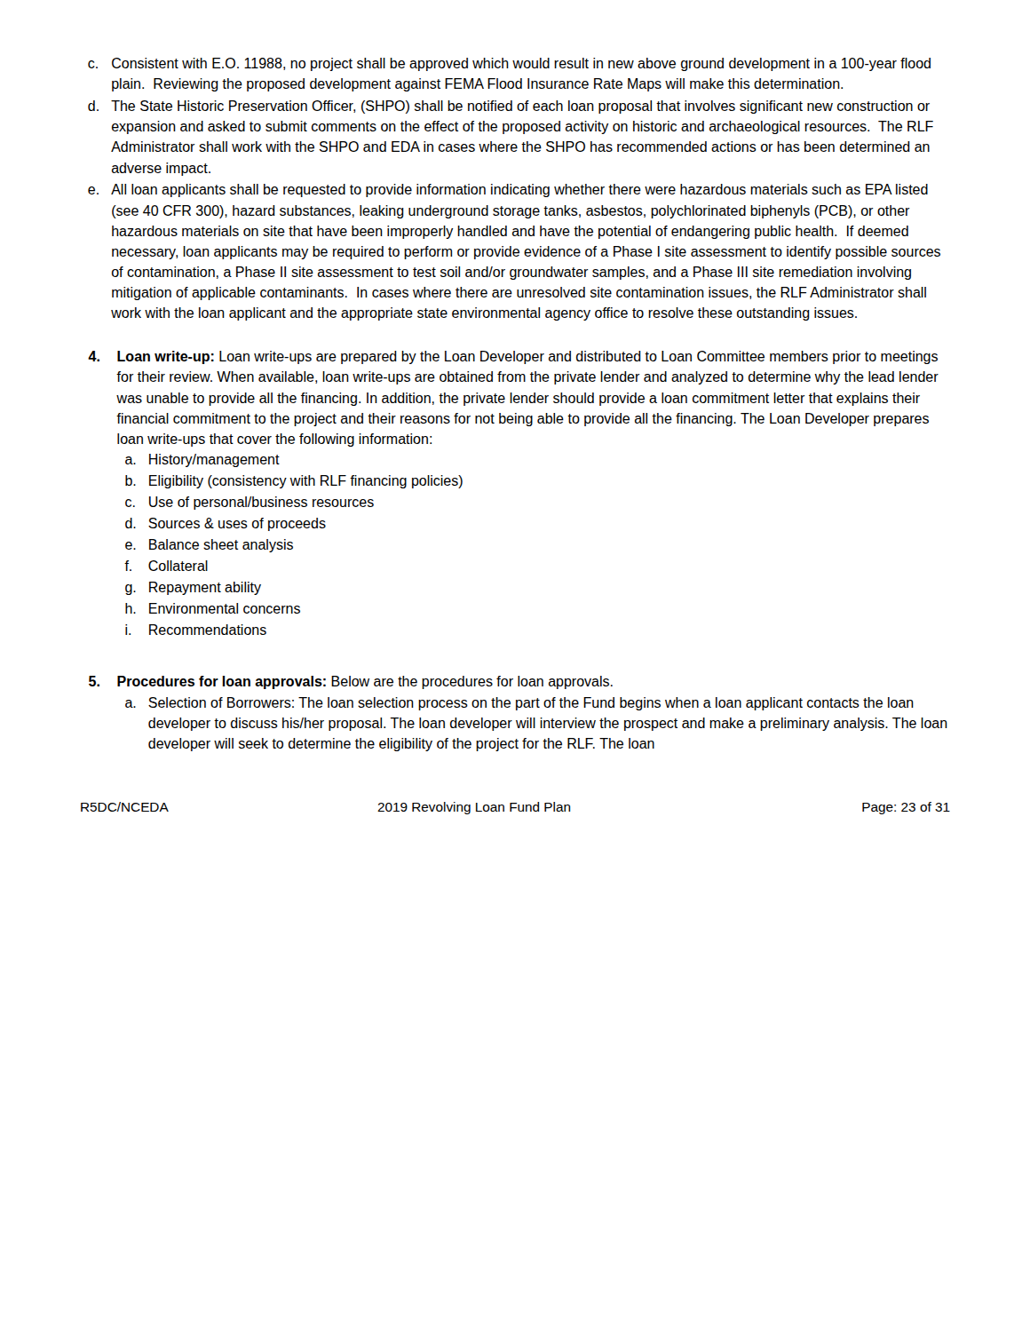c. Consistent with E.O. 11988, no project shall be approved which would result in new above ground development in a 100-year flood plain. Reviewing the proposed development against FEMA Flood Insurance Rate Maps will make this determination.
d. The State Historic Preservation Officer, (SHPO) shall be notified of each loan proposal that involves significant new construction or expansion and asked to submit comments on the effect of the proposed activity on historic and archaeological resources. The RLF Administrator shall work with the SHPO and EDA in cases where the SHPO has recommended actions or has been determined an adverse impact.
e. All loan applicants shall be requested to provide information indicating whether there were hazardous materials such as EPA listed (see 40 CFR 300), hazard substances, leaking underground storage tanks, asbestos, polychlorinated biphenyls (PCB), or other hazardous materials on site that have been improperly handled and have the potential of endangering public health. If deemed necessary, loan applicants may be required to perform or provide evidence of a Phase I site assessment to identify possible sources of contamination, a Phase II site assessment to test soil and/or groundwater samples, and a Phase III site remediation involving mitigation of applicable contaminants. In cases where there are unresolved site contamination issues, the RLF Administrator shall work with the loan applicant and the appropriate state environmental agency office to resolve these outstanding issues.
4. Loan write-up: Loan write-ups are prepared by the Loan Developer and distributed to Loan Committee members prior to meetings for their review. When available, loan write-ups are obtained from the private lender and analyzed to determine why the lead lender was unable to provide all the financing. In addition, the private lender should provide a loan commitment letter that explains their financial commitment to the project and their reasons for not being able to provide all the financing. The Loan Developer prepares loan write-ups that cover the following information:
a. History/management
b. Eligibility (consistency with RLF financing policies)
c. Use of personal/business resources
d. Sources & uses of proceeds
e. Balance sheet analysis
f. Collateral
g. Repayment ability
h. Environmental concerns
i. Recommendations
5. Procedures for loan approvals: Below are the procedures for loan approvals.
a. Selection of Borrowers: The loan selection process on the part of the Fund begins when a loan applicant contacts the loan developer to discuss his/her proposal. The loan developer will interview the prospect and make a preliminary analysis. The loan developer will seek to determine the eligibility of the project for the RLF. The loan
R5DC/NCEDA
2019 Revolving Loan Fund Plan
Page: 23 of 31